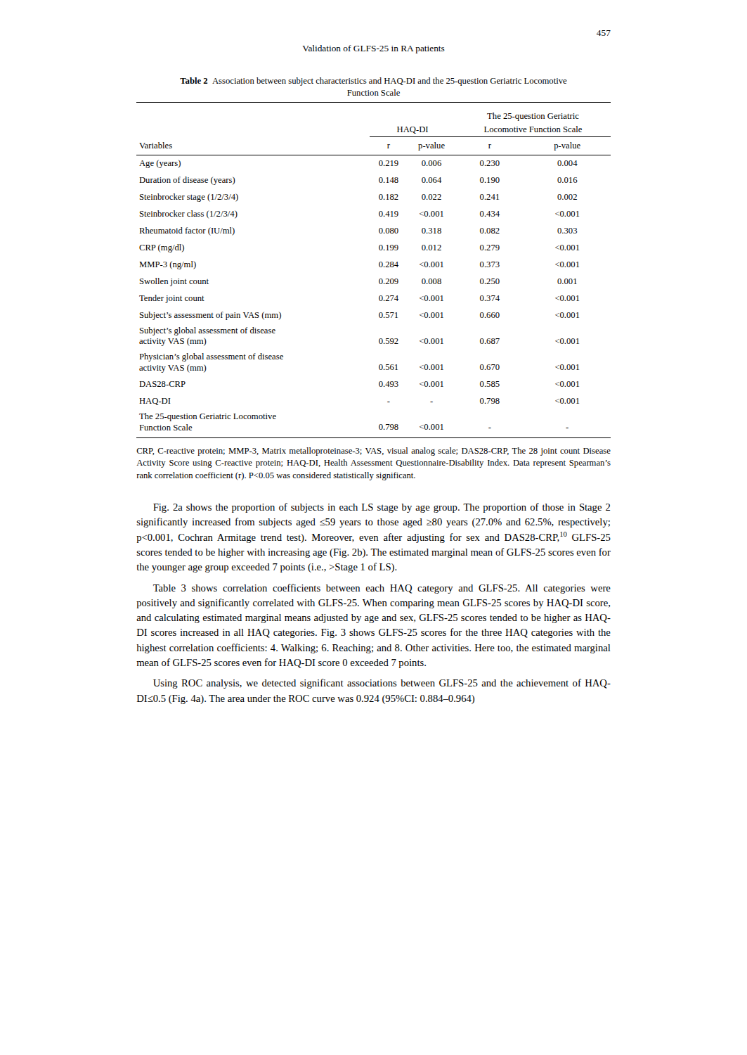457
Validation of GLFS-25 in RA patients
Table 2 Association between subject characteristics and HAQ-DI and the 25-question Geriatric Locomotive
Function Scale
| | HAQ-DI | The 25-question Geriatric Locomotive Function Scale |
| --- | --- | --- |
| Variables | r | p-value | r | p-value |
| Age (years) | 0.219 | 0.006 | 0.230 | 0.004 |
| Duration of disease (years) | 0.148 | 0.064 | 0.190 | 0.016 |
| Steinbrocker stage (1/2/3/4) | 0.182 | 0.022 | 0.241 | 0.002 |
| Steinbrocker class (1/2/3/4) | 0.419 | <0.001 | 0.434 | <0.001 |
| Rheumatoid factor (IU/ml) | 0.080 | 0.318 | 0.082 | 0.303 |
| CRP (mg/dl) | 0.199 | 0.012 | 0.279 | <0.001 |
| MMP-3 (ng/ml) | 0.284 | <0.001 | 0.373 | <0.001 |
| Swollen joint count | 0.209 | 0.008 | 0.250 | 0.001 |
| Tender joint count | 0.274 | <0.001 | 0.374 | <0.001 |
| Subject’s assessment of pain VAS (mm) | 0.571 | <0.001 | 0.660 | <0.001 |
| Subject’s global assessment of disease activity VAS (mm) | 0.592 | <0.001 | 0.687 | <0.001 |
| Physician’s global assessment of disease activity VAS (mm) | 0.561 | <0.001 | 0.670 | <0.001 |
| DAS28-CRP | 0.493 | <0.001 | 0.585 | <0.001 |
| HAQ-DI | - | - | 0.798 | <0.001 |
| The 25-question Geriatric Locomotive Function Scale | 0.798 | <0.001 | - | - |
CRP, C-reactive protein; MMP-3, Matrix metalloproteinase-3; VAS, visual analog scale; DAS28-CRP, The 28 joint count Disease Activity Score using C-reactive protein; HAQ-DI, Health Assessment Questionnaire-Disability Index. Data represent Spearman’s rank correlation coefficient (r). P<0.05 was considered statistically significant.
Fig. 2a shows the proportion of subjects in each LS stage by age group. The proportion of those in Stage 2 significantly increased from subjects aged ≤59 years to those aged ≥80 years (27.0% and 62.5%, respectively; p<0.001, Cochran Armitage trend test). Moreover, even after adjusting for sex and DAS28-CRP,10 GLFS-25 scores tended to be higher with increasing age (Fig. 2b). The estimated marginal mean of GLFS-25 scores even for the younger age group exceeded 7 points (i.e., >Stage 1 of LS).
Table 3 shows correlation coefficients between each HAQ category and GLFS-25. All categories were positively and significantly correlated with GLFS-25. When comparing mean GLFS-25 scores by HAQ-DI score, and calculating estimated marginal means adjusted by age and sex, GLFS-25 scores tended to be higher as HAQ-DI scores increased in all HAQ categories. Fig. 3 shows GLFS-25 scores for the three HAQ categories with the highest correlation coefficients: 4. Walking; 6. Reaching; and 8. Other activities. Here too, the estimated marginal mean of GLFS-25 scores even for HAQ-DI score 0 exceeded 7 points.
Using ROC analysis, we detected significant associations between GLFS-25 and the achievement of HAQ-DI≤0.5 (Fig. 4a). The area under the ROC curve was 0.924 (95%CI: 0.884–0.964)